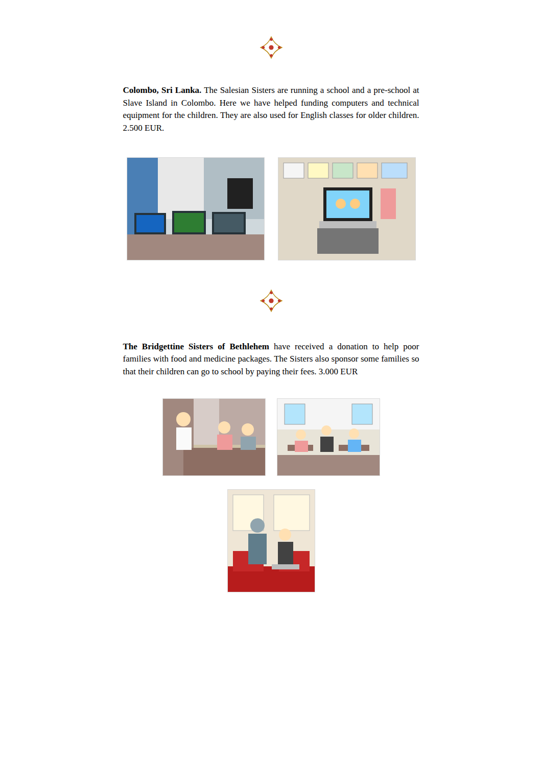Colombo, Sri Lanka. The Salesian Sisters are running a school and a pre-school at Slave Island in Colombo. Here we have helped funding computers and technical equipment for the children. They are also used for English classes for older children. 2.500 EUR.
The Bridgettine Sisters of Bethlehem have received a donation to help poor families with food and medicine packages. The Sisters also sponsor some families so that their children can go to school by paying their fees. 3.000 EUR